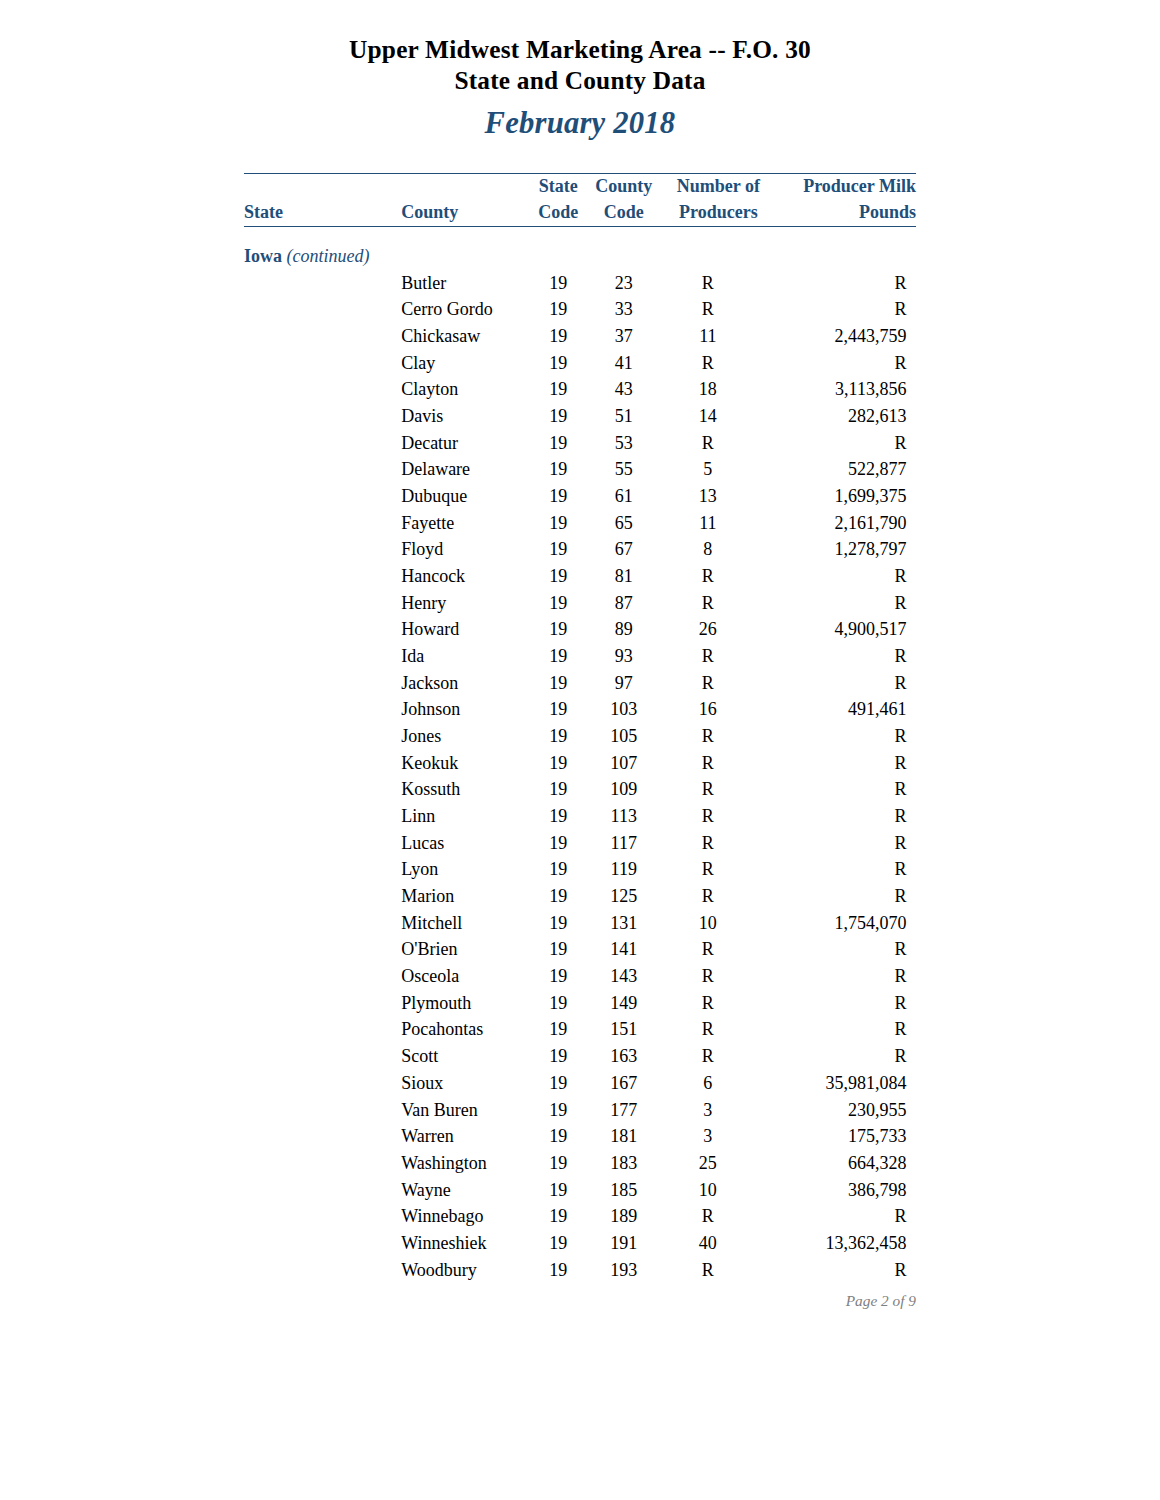Upper Midwest Marketing Area -- F.O. 30
State and County Data
February 2018
| | | State | County | Number of | Producer Milk |
| --- | --- | --- | --- | --- | --- |
| State | County | Code | Code | Producers | Pounds |
| Iowa (continued) | | | | | |
| | Butler | 19 | 23 | R | R |
| | Cerro Gordo | 19 | 33 | R | R |
| | Chickasaw | 19 | 37 | 11 | 2,443,759 |
| | Clay | 19 | 41 | R | R |
| | Clayton | 19 | 43 | 18 | 3,113,856 |
| | Davis | 19 | 51 | 14 | 282,613 |
| | Decatur | 19 | 53 | R | R |
| | Delaware | 19 | 55 | 5 | 522,877 |
| | Dubuque | 19 | 61 | 13 | 1,699,375 |
| | Fayette | 19 | 65 | 11 | 2,161,790 |
| | Floyd | 19 | 67 | 8 | 1,278,797 |
| | Hancock | 19 | 81 | R | R |
| | Henry | 19 | 87 | R | R |
| | Howard | 19 | 89 | 26 | 4,900,517 |
| | Ida | 19 | 93 | R | R |
| | Jackson | 19 | 97 | R | R |
| | Johnson | 19 | 103 | 16 | 491,461 |
| | Jones | 19 | 105 | R | R |
| | Keokuk | 19 | 107 | R | R |
| | Kossuth | 19 | 109 | R | R |
| | Linn | 19 | 113 | R | R |
| | Lucas | 19 | 117 | R | R |
| | Lyon | 19 | 119 | R | R |
| | Marion | 19 | 125 | R | R |
| | Mitchell | 19 | 131 | 10 | 1,754,070 |
| | O'Brien | 19 | 141 | R | R |
| | Osceola | 19 | 143 | R | R |
| | Plymouth | 19 | 149 | R | R |
| | Pocahontas | 19 | 151 | R | R |
| | Scott | 19 | 163 | R | R |
| | Sioux | 19 | 167 | 6 | 35,981,084 |
| | Van Buren | 19 | 177 | 3 | 230,955 |
| | Warren | 19 | 181 | 3 | 175,733 |
| | Washington | 19 | 183 | 25 | 664,328 |
| | Wayne | 19 | 185 | 10 | 386,798 |
| | Winnebago | 19 | 189 | R | R |
| | Winneshiek | 19 | 191 | 40 | 13,362,458 |
| | Woodbury | 19 | 193 | R | R |
Page 2 of 9